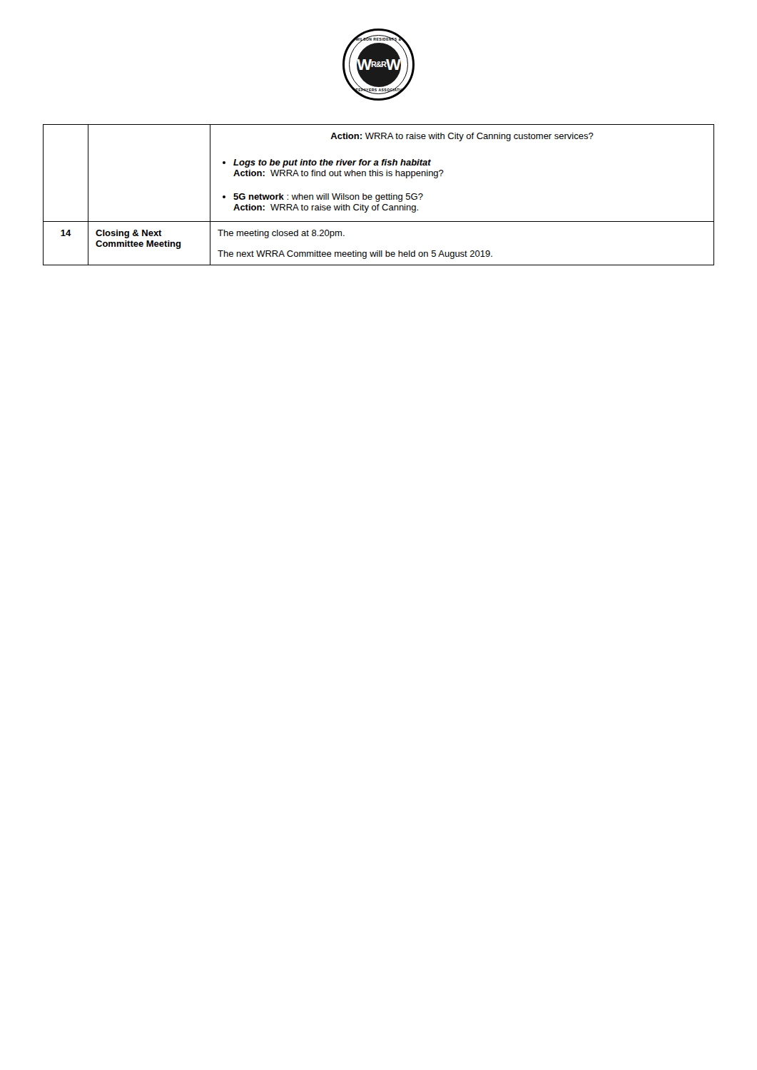WILSON RESIDENTS &
WR&RW
RATEPAYERS ASSOCIATION
| | | Action: WRRA to raise with City of Canning customer services? Logs to be put into the river for a fish habitat Action: WRRA to find out when this is happening? 5G network : when will Wilson be getting 5G? Action: WRRA to raise with City of Canning. |
| 14 | Closing & Next Committee Meeting | The meeting closed at 8.20pm. The next WRRA Committee meeting will be held on 5 August 2019. |